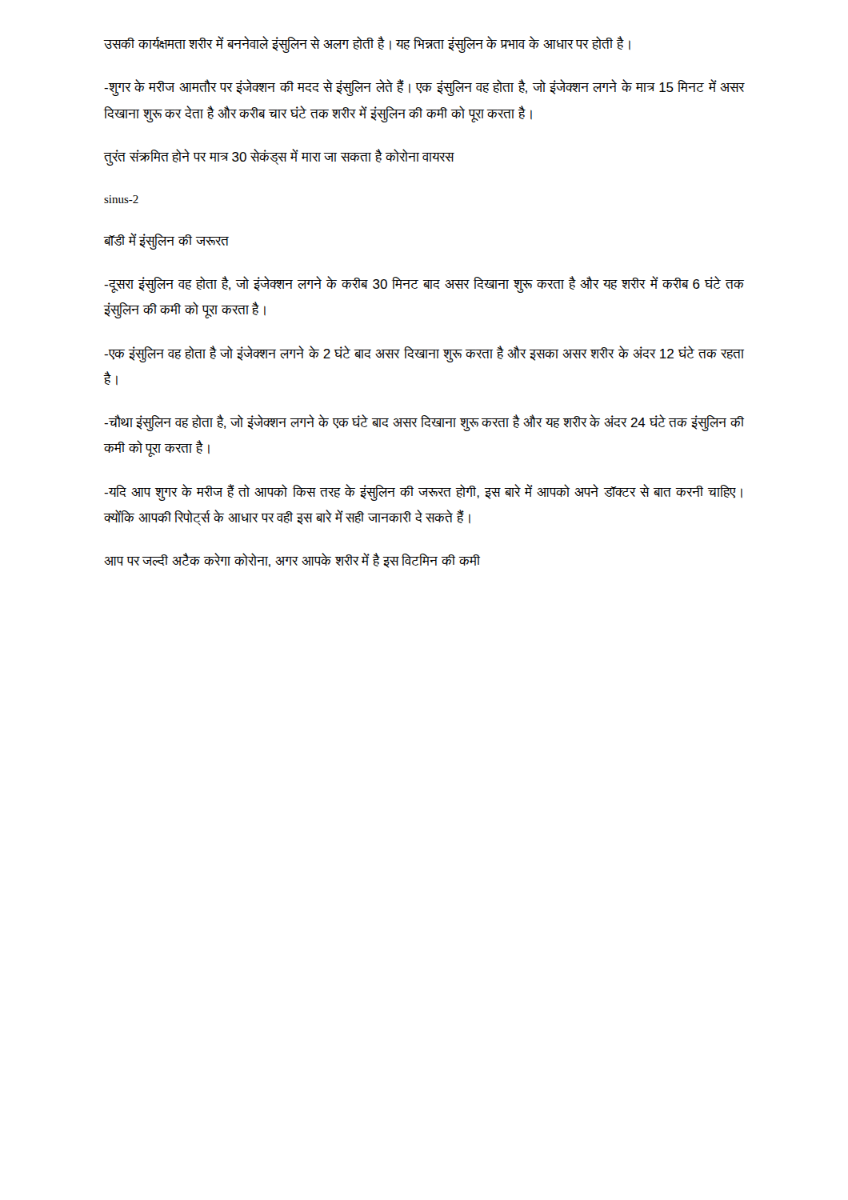उसकी कार्यक्षमता शरीर में बननेवाले इंसुलिन से अलग होती है। यह भिन्नता इंसुलिन के प्रभाव के आधार पर होती है।
-शुगर के मरीज आमतौर पर इंजेक्शन की मदद से इंसुलिन लेते हैं। एक इंसुलिन वह होता है, जो इंजेक्शन लगने के मात्र 15 मिनट में असर दिखाना शुरू कर देता है और करीब चार घंटे तक शरीर में इंसुलिन की कमी को पूरा करता है।
तुरंत संक्रमित होने पर मात्र 30 सेकंड्स में मारा जा सकता है कोरोना वायरस
sinus-2
बॉडी में इंसुलिन की जरूरत
-दूसरा इंसुलिन वह होता है, जो इंजेक्शन लगने के करीब 30 मिनट बाद असर दिखाना शुरू करता है और यह शरीर में करीब 6 घंटे तक इंसुलिन की कमी को पूरा करता है।
-एक इंसुलिन वह होता है जो इंजेक्शन लगने के 2 घंटे बाद असर दिखाना शुरू करता है और इसका असर शरीर के अंदर 12 घंटे तक रहता है।
-चौथा इंसुलिन वह होता है, जो इंजेक्शन लगने के एक घंटे बाद असर दिखाना शुरू करता है और यह शरीर के अंदर 24 घंटे तक इंसुलिन की कमी को पूरा करता है।
-यदि आप शुगर के मरीज हैं तो आपको किस तरह के इंसुलिन की जरूरत होगी, इस बारे में आपको अपने डॉक्टर से बात करनी चाहिए। क्योंकि आपकी रिपोर्ट्स के आधार पर वही इस बारे में सही जानकारी दे सकते हैं।
आप पर जल्दी अटैक करेगा कोरोना, अगर आपके शरीर में है इस विटमिन की कमी